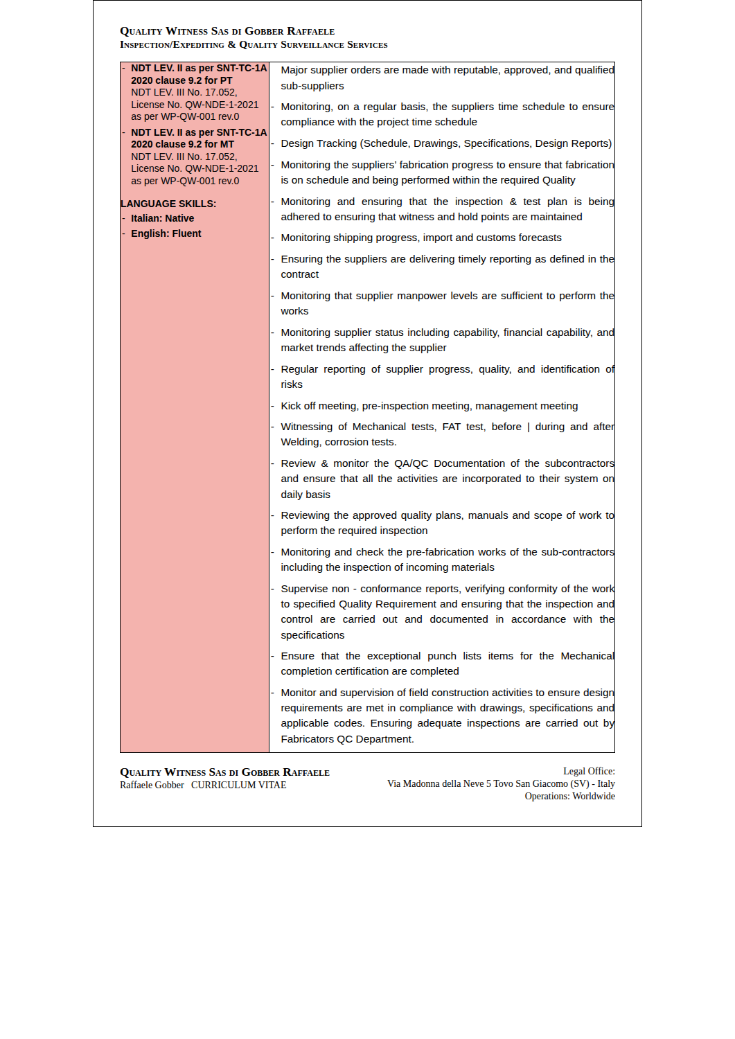Quality Witness Sas di Gobber Raffaele
Inspection/Expediting & Quality Surveillance Services
| NDT LEV. II as per SNT-TC-1A 2020 clause 9.2 for PT NDT LEV. III No. 17.052, License No. QW-NDE-1-2021 as per WP-QW-001 rev.0 NDT LEV. II as per SNT-TC-1A 2020 clause 9.2 for MT NDT LEV. III No. 17.052, License No. QW-NDE-1-2021 as per WP-QW-001 rev.0 LANGUAGE SKILLS: Italian: Native English: Fluent | Major supplier orders are made with reputable, approved, and qualified sub-suppliers Monitoring, on a regular basis, the suppliers time schedule to ensure compliance with the project time schedule Design Tracking (Schedule, Drawings, Specifications, Design Reports) Monitoring the suppliers’ fabrication progress to ensure that fabrication is on schedule and being performed within the required Quality Monitoring and ensuring that the inspection & test plan is being adhered to ensuring that witness and hold points are maintained Monitoring shipping progress, import and customs forecasts Ensuring the suppliers are delivering timely reporting as defined in the contract Monitoring that supplier manpower levels are sufficient to perform the works Monitoring supplier status including capability, financial capability, and market trends affecting the supplier Regular reporting of supplier progress, quality, and identification of risks Kick off meeting, pre-inspection meeting, management meeting Witnessing of Mechanical tests, FAT test, before / during and after Welding, corrosion tests. Review & monitor the QA/QC Documentation of the subcontractors and ensure that all the activities are incorporated to their system on daily basis Reviewing the approved quality plans, manuals and scope of work to perform the required inspection Monitoring and check the pre-fabrication works of the sub-contractors including the inspection of incoming materials Supervise non - conformance reports, verifying conformity of the work to specified Quality Requirement and ensuring that the inspection and control are carried out and documented in accordance with the specifications Ensure that the exceptional punch lists items for the Mechanical completion certification are completed Monitor and supervision of field construction activities to ensure design requirements are met in compliance with drawings, specifications and applicable codes. Ensuring adequate inspections are carried out by Fabricators QC Department. |
Quality Witness Sas di Gobber Raffaele Raffaele Gobber CURRICULUM VITAE
Legal Office:
Via Madonna della Neve 5 Tovo San Giacomo (SV) - Italy
Operations: Worldwide